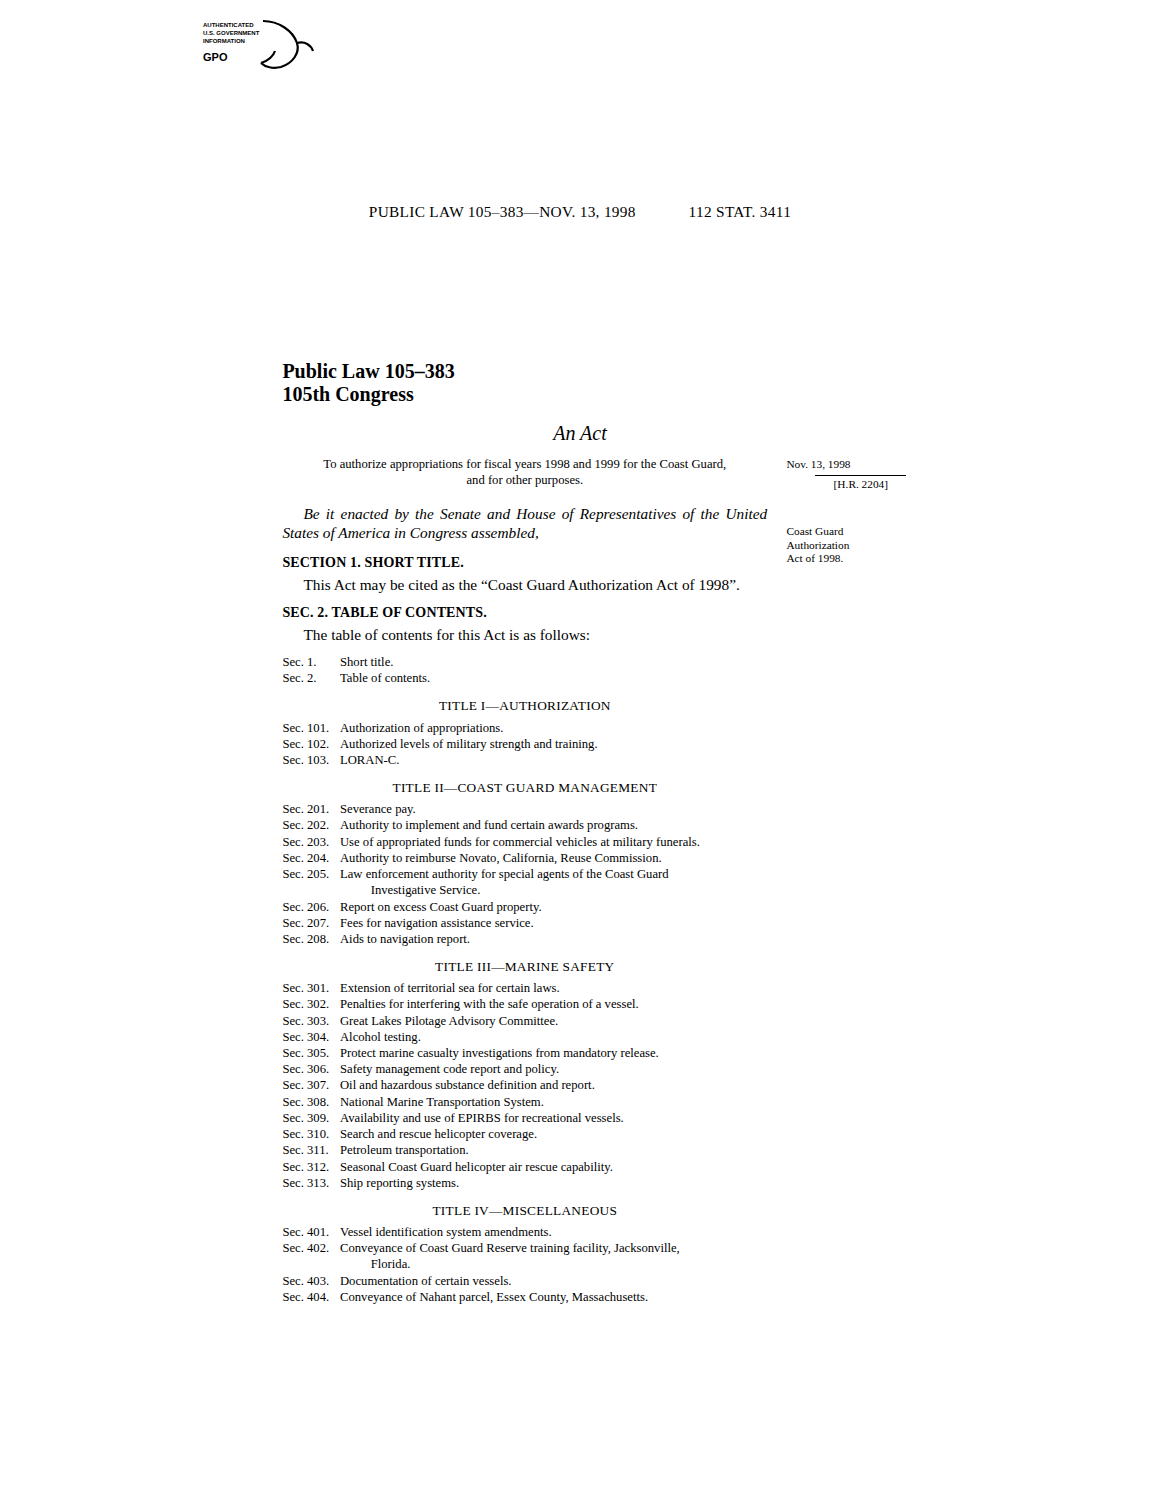AUTHENTICATED U.S. GOVERNMENT INFORMATION GPO
PUBLIC LAW 105–383—NOV. 13, 1998 112 STAT. 3411
Public Law 105–383
105th Congress
An Act
Nov. 13, 1998
[H.R. 2204]
Coast Guard
Authorization
Act of 1998.
To authorize appropriations for fiscal years 1998 and 1999 for the Coast Guard,
and for other purposes.
Be it enacted by the Senate and House of Representatives of the United States of America in Congress assembled,
SECTION 1. SHORT TITLE.
This Act may be cited as the “Coast Guard Authorization Act of 1998”.
SEC. 2. TABLE OF CONTENTS.
The table of contents for this Act is as follows:
Sec. 1. Short title.
Sec. 2. Table of contents.
TITLE I—AUTHORIZATION
Sec. 101. Authorization of appropriations.
Sec. 102. Authorized levels of military strength and training.
Sec. 103. LORAN-C.
TITLE II—COAST GUARD MANAGEMENT
Sec. 201. Severance pay.
Sec. 202. Authority to implement and fund certain awards programs.
Sec. 203. Use of appropriated funds for commercial vehicles at military funerals.
Sec. 204. Authority to reimburse Novato, California, Reuse Commission.
Sec. 205. Law enforcement authority for special agents of the Coast Guard
Investigative Service.
Sec. 206. Report on excess Coast Guard property.
Sec. 207. Fees for navigation assistance service.
Sec. 208. Aids to navigation report.
TITLE III—MARINE SAFETY
Sec. 301. Extension of territorial sea for certain laws.
Sec. 302. Penalties for interfering with the safe operation of a vessel.
Sec. 303. Great Lakes Pilotage Advisory Committee.
Sec. 304. Alcohol testing.
Sec. 305. Protect marine casualty investigations from mandatory release.
Sec. 306. Safety management code report and policy.
Sec. 307. Oil and hazardous substance definition and report.
Sec. 308. National Marine Transportation System.
Sec. 309. Availability and use of EPIRBS for recreational vessels.
Sec. 310. Search and rescue helicopter coverage.
Sec. 311. Petroleum transportation.
Sec. 312. Seasonal Coast Guard helicopter air rescue capability.
Sec. 313. Ship reporting systems.
TITLE IV—MISCELLANEOUS
Sec. 401. Vessel identification system amendments.
Sec. 402. Conveyance of Coast Guard Reserve training facility, Jacksonville,
Florida.
Sec. 403. Documentation of certain vessels.
Sec. 404. Conveyance of Nahant parcel, Essex County, Massachusetts.